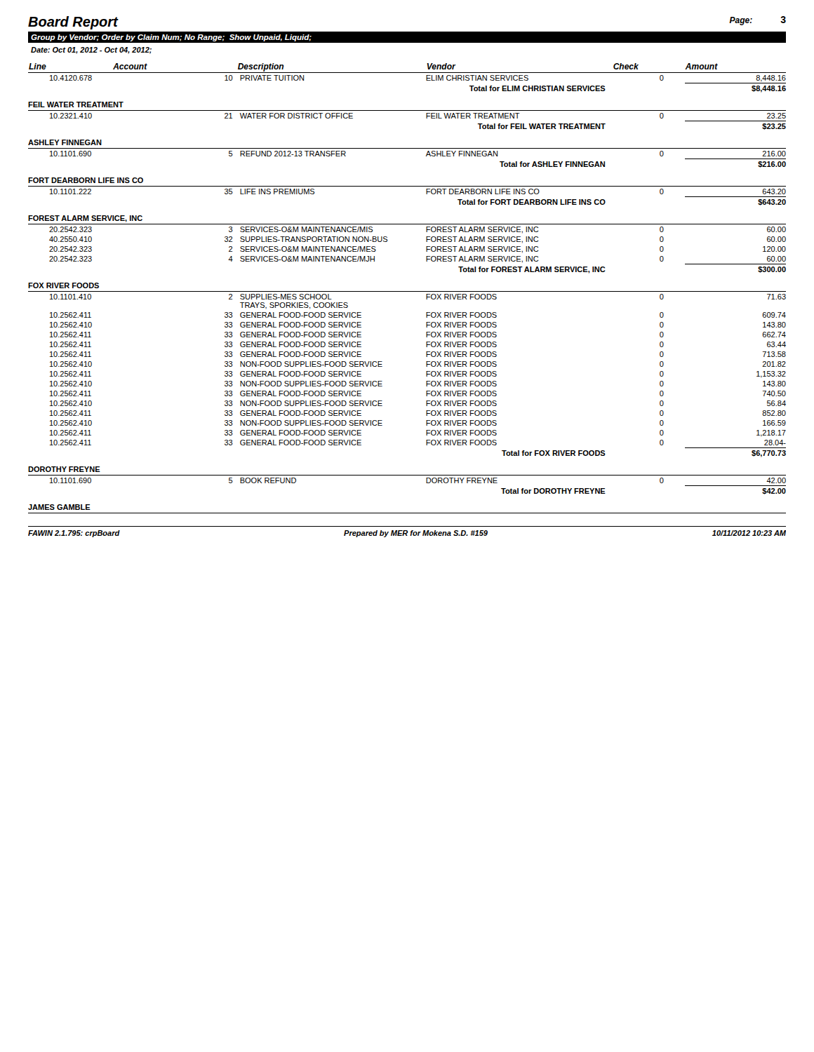Board Report Page: 3
Group by Vendor; Order by Claim Num; No Range; Show Unpaid, Liquid;
Date: Oct 01, 2012 - Oct 04, 2012;
| Line | Account | Description | Vendor | Check | Amount |
| --- | --- | --- | --- | --- | --- |
| 10.4120.678 | 10 | PRIVATE TUITION | ELIM CHRISTIAN SERVICES | 0 | 8,448.16 |
| Total for ELIM CHRISTIAN SERVICES | | $8,448.16 |
| FEIL WATER TREATMENT |
| 10.2321.410 | 21 | WATER FOR DISTRICT OFFICE | FEIL WATER TREATMENT | 0 | 23.25 |
| Total for FEIL WATER TREATMENT | | $23.25 |
| ASHLEY FINNEGAN |
| 10.1101.690 | 5 | REFUND 2012-13 TRANSFER | ASHLEY FINNEGAN | 0 | 216.00 |
| Total for ASHLEY FINNEGAN | | $216.00 |
| FORT DEARBORN LIFE INS CO |
| 10.1101.222 | 35 | LIFE INS PREMIUMS | FORT DEARBORN LIFE INS CO | 0 | 643.20 |
| Total for FORT DEARBORN LIFE INS CO | | $643.20 |
| FOREST ALARM SERVICE, INC |
| 20.2542.323 | 3 | SERVICES-O&M MAINTENANCE/MIS | FOREST ALARM SERVICE, INC | 0 | 60.00 |
| 40.2550.410 | 32 | SUPPLIES-TRANSPORTATION NON-BUS | FOREST ALARM SERVICE, INC | 0 | 60.00 |
| 20.2542.323 | 2 | SERVICES-O&M MAINTENANCE/MES | FOREST ALARM SERVICE, INC | 0 | 120.00 |
| 20.2542.323 | 4 | SERVICES-O&M MAINTENANCE/MJH | FOREST ALARM SERVICE, INC | 0 | 60.00 |
| Total for FOREST ALARM SERVICE, INC | | $300.00 |
| FOX RIVER FOODS |
| 10.1101.410 | 2 | SUPPLIES-MES SCHOOL TRAYS, SPORKIES, COOKIES | FOX RIVER FOODS | 0 | 71.63 |
| 10.2562.411 | 33 | GENERAL FOOD-FOOD SERVICE | FOX RIVER FOODS | 0 | 609.74 |
| 10.2562.410 | 33 | GENERAL FOOD-FOOD SERVICE | FOX RIVER FOODS | 0 | 143.80 |
| 10.2562.411 | 33 | GENERAL FOOD-FOOD SERVICE | FOX RIVER FOODS | 0 | 662.74 |
| 10.2562.411 | 33 | GENERAL FOOD-FOOD SERVICE | FOX RIVER FOODS | 0 | 63.44 |
| 10.2562.411 | 33 | GENERAL FOOD-FOOD SERVICE | FOX RIVER FOODS | 0 | 713.58 |
| 10.2562.410 | 33 | NON-FOOD SUPPLIES-FOOD SERVICE | FOX RIVER FOODS | 0 | 201.82 |
| 10.2562.411 | 33 | GENERAL FOOD-FOOD SERVICE | FOX RIVER FOODS | 0 | 1,153.32 |
| 10.2562.410 | 33 | NON-FOOD SUPPLIES-FOOD SERVICE | FOX RIVER FOODS | 0 | 143.80 |
| 10.2562.411 | 33 | GENERAL FOOD-FOOD SERVICE | FOX RIVER FOODS | 0 | 740.50 |
| 10.2562.410 | 33 | NON-FOOD SUPPLIES-FOOD SERVICE | FOX RIVER FOODS | 0 | 56.84 |
| 10.2562.411 | 33 | GENERAL FOOD-FOOD SERVICE | FOX RIVER FOODS | 0 | 852.80 |
| 10.2562.410 | 33 | NON-FOOD SUPPLIES-FOOD SERVICE | FOX RIVER FOODS | 0 | 166.59 |
| 10.2562.411 | 33 | GENERAL FOOD-FOOD SERVICE | FOX RIVER FOODS | 0 | 1,218.17 |
| 10.2562.411 | 33 | GENERAL FOOD-FOOD SERVICE | FOX RIVER FOODS | 0 | 28.04- |
| Total for FOX RIVER FOODS | | $6,770.73 |
| DOROTHY FREYNE |
| 10.1101.690 | 5 | BOOK REFUND | DOROTHY FREYNE | 0 | 42.00 |
| Total for DOROTHY FREYNE | | $42.00 |
| JAMES GAMBLE |
FAWIN 2.1.795: crpBoard 10/11/2012 10:23 AM
Prepared by MER for Mokena S.D. #159